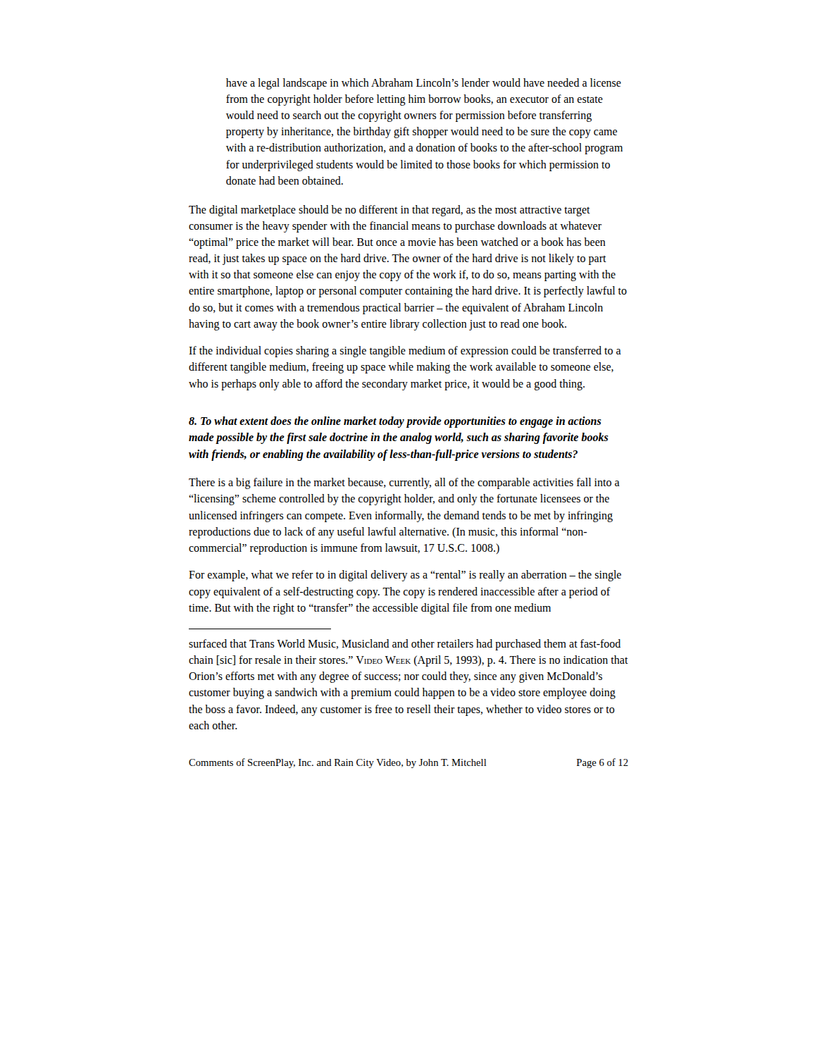have a legal landscape in which Abraham Lincoln’s lender would have needed a license from the copyright holder before letting him borrow books, an executor of an estate would need to search out the copyright owners for permission before transferring property by inheritance, the birthday gift shopper would need to be sure the copy came with a re-distribution authorization, and a donation of books to the after-school program for underprivileged students would be limited to those books for which permission to donate had been obtained.
The digital marketplace should be no different in that regard, as the most attractive target consumer is the heavy spender with the financial means to purchase downloads at whatever “optimal” price the market will bear. But once a movie has been watched or a book has been read, it just takes up space on the hard drive. The owner of the hard drive is not likely to part with it so that someone else can enjoy the copy of the work if, to do so, means parting with the entire smartphone, laptop or personal computer containing the hard drive. It is perfectly lawful to do so, but it comes with a tremendous practical barrier – the equivalent of Abraham Lincoln having to cart away the book owner’s entire library collection just to read one book.
If the individual copies sharing a single tangible medium of expression could be transferred to a different tangible medium, freeing up space while making the work available to someone else, who is perhaps only able to afford the secondary market price, it would be a good thing.
8. To what extent does the online market today provide opportunities to engage in actions made possible by the first sale doctrine in the analog world, such as sharing favorite books with friends, or enabling the availability of less-than-full-price versions to students?
There is a big failure in the market because, currently, all of the comparable activities fall into a “licensing” scheme controlled by the copyright holder, and only the fortunate licensees or the unlicensed infringers can compete. Even informally, the demand tends to be met by infringing reproductions due to lack of any useful lawful alternative. (In music, this informal “non-commercial” reproduction is immune from lawsuit, 17 U.S.C. 1008.)
For example, what we refer to in digital delivery as a “rental” is really an aberration – the single copy equivalent of a self-destructing copy. The copy is rendered inaccessible after a period of time. But with the right to “transfer” the accessible digital file from one medium
surfaced that Trans World Music, Musicland and other retailers had purchased them at fast-food chain [sic] for resale in their stores.” Video Week (April 5, 1993), p. 4. There is no indication that Orion’s efforts met with any degree of success; nor could they, since any given McDonald’s customer buying a sandwich with a premium could happen to be a video store employee doing the boss a favor. Indeed, any customer is free to resell their tapes, whether to video stores or to each other.
Comments of ScreenPlay, Inc. and Rain City Video, by John T. Mitchell
Page 6 of 12